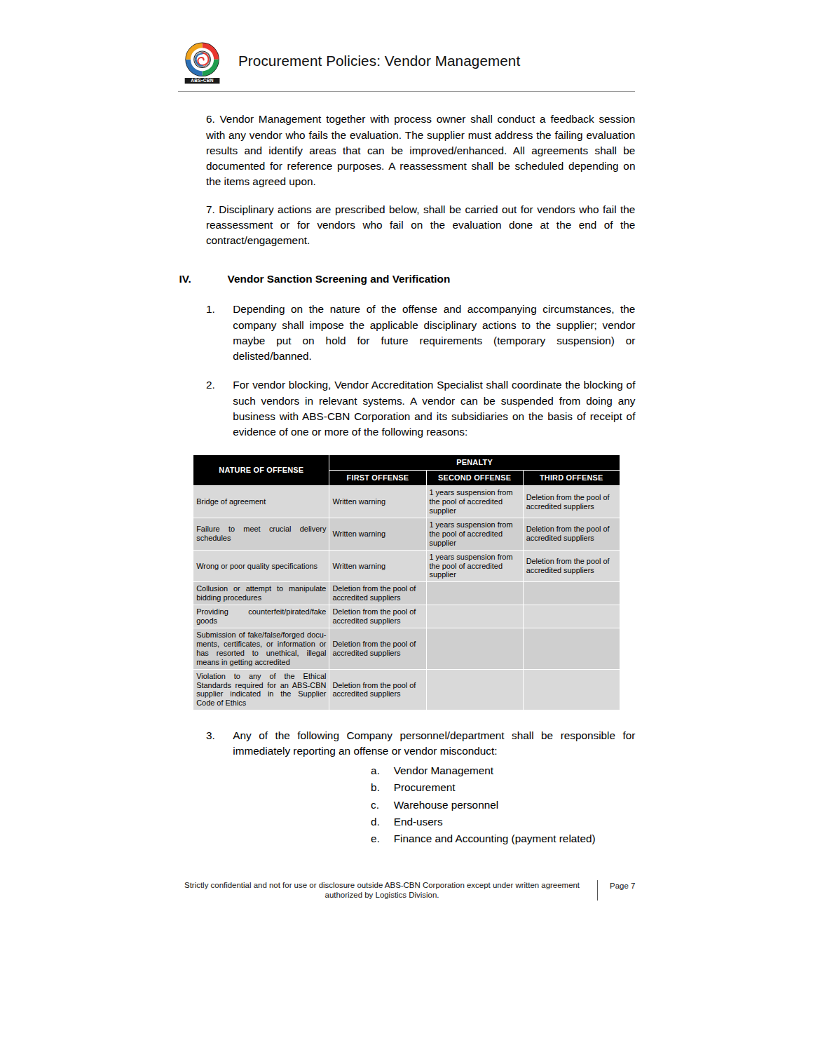ABS•CBN
Procurement Policies: Vendor Management
6. Vendor Management together with process owner shall conduct a feedback session with any vendor who fails the evaluation. The supplier must address the failing evaluation results and identify areas that can be improved/enhanced. All agreements shall be documented for reference purposes. A reassessment shall be scheduled depending on the items agreed upon.
7. Disciplinary actions are prescribed below, shall be carried out for vendors who fail the reassessment or for vendors who fail on the evaluation done at the end of the contract/engagement.
IV.
Vendor Sanction Screening and Verification
Depending on the nature of the offense and accompanying circumstances, the company shall impose the applicable disciplinary actions to the supplier; vendor maybe put on hold for future requirements (temporary suspension) or delisted/banned.
For vendor blocking, Vendor Accreditation Specialist shall coordinate the blocking of such vendors in relevant systems. A vendor can be suspended from doing any business with ABS-CBN Corporation and its subsidiaries on the basis of receipt of evidence of one or more of the following reasons:
| NATURE OF OFFENSE | PENALTY |
| --- | --- |
| FIRST OFFENSE | SECOND OFFENSE | THIRD OFFENSE |
| Bridge of agreement | Written warning | 1 years suspension from the pool of accredited supplier | Deletion from the pool of accredited suppliers |
| Failure to meet crucial delivery schedules | Written warning | 1 years suspension from the pool of accredited supplier | Deletion from the pool of accredited suppliers |
| Wrong or poor quality specifications | Written warning | 1 years suspension from the pool of accredited supplier | Deletion from the pool of accredited suppliers |
| Collusion or attempt to manipulate bidding procedures | Deletion from the pool of accredited suppliers | | |
| Providing counterfeit/pirated/fake goods | Deletion from the pool of accredited suppliers | | |
| Submission of fake/false/forged documents, certificates, or information or has resorted to unethical, illegal means in getting accredited | Deletion from the pool of accredited suppliers | | |
| Violation to any of the Ethical Standards required for an ABS-CBN supplier indicated in the Supplier Code of Ethics | Deletion from the pool of accredited suppliers | | |
Any of the following Company personnel/department shall be responsible for immediately reporting an offense or vendor misconduct:
Vendor Management
Procurement
Warehouse personnel
End-users
Finance and Accounting (payment related)
Strictly confidential and not for use or disclosure outside ABS-CBN Corporation except under written agreement authorized by Logistics Division.
Page 7